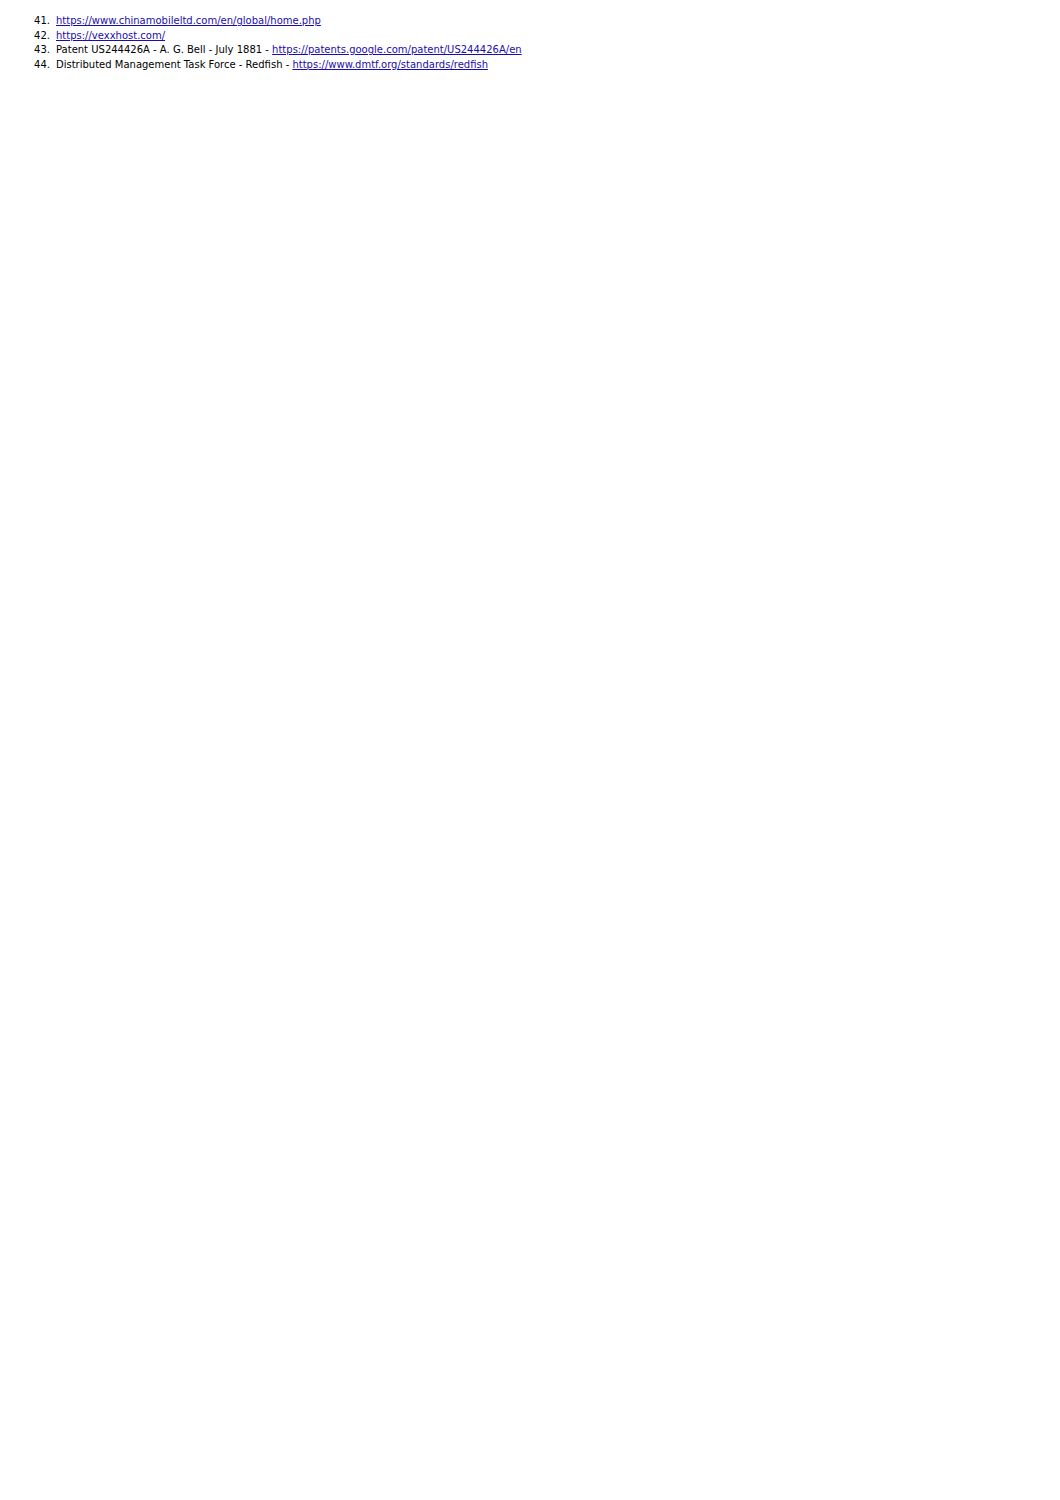41. https://www.chinamobileltd.com/en/global/home.php
42. https://vexxhost.com/
43. Patent US244426A - A. G. Bell - July 1881 - https://patents.google.com/patent/US244426A/en
44. Distributed Management Task Force - Redfish - https://www.dmtf.org/standards/redfish